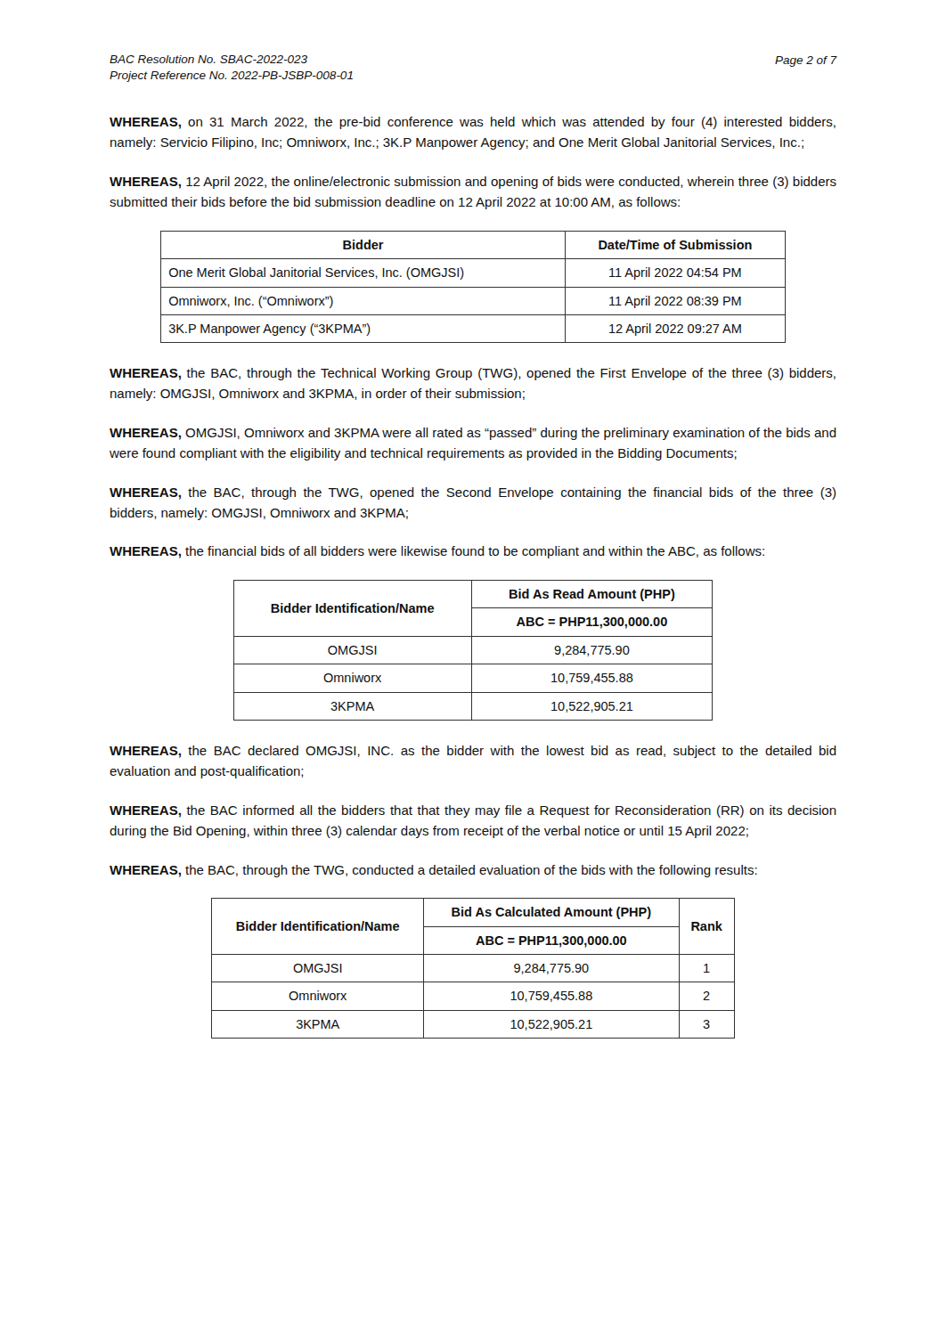BAC Resolution No. SBAC-2022-023
Project Reference No. 2022-PB-JSBP-008-01
Page 2 of 7
WHEREAS, on 31 March 2022, the pre-bid conference was held which was attended by four (4) interested bidders, namely: Servicio Filipino, Inc; Omniworx, Inc.; 3K.P Manpower Agency; and One Merit Global Janitorial Services, Inc.;
WHEREAS, 12 April 2022, the online/electronic submission and opening of bids were conducted, wherein three (3) bidders submitted their bids before the bid submission deadline on 12 April 2022 at 10:00 AM, as follows:
| Bidder | Date/Time of Submission |
| --- | --- |
| One Merit Global Janitorial Services, Inc. (OMGJSI) | 11 April 2022 04:54 PM |
| Omniworx, Inc. (“Omniworx”) | 11 April 2022 08:39 PM |
| 3K.P Manpower Agency (“3KPMA”) | 12 April 2022 09:27 AM |
WHEREAS, the BAC, through the Technical Working Group (TWG), opened the First Envelope of the three (3) bidders, namely: OMGJSI, Omniworx and 3KPMA, in order of their submission;
WHEREAS, OMGJSI, Omniworx and 3KPMA were all rated as “passed” during the preliminary examination of the bids and were found compliant with the eligibility and technical requirements as provided in the Bidding Documents;
WHEREAS, the BAC, through the TWG, opened the Second Envelope containing the financial bids of the three (3) bidders, namely: OMGJSI, Omniworx and 3KPMA;
WHEREAS, the financial bids of all bidders were likewise found to be compliant and within the ABC, as follows:
| Bidder Identification/Name | Bid As Read Amount (PHP) |
| --- | --- |
| ABC = PHP11,300,000.00 |
| OMGJSI | 9,284,775.90 |
| Omniworx | 10,759,455.88 |
| 3KPMA | 10,522,905.21 |
WHEREAS, the BAC declared OMGJSI, INC. as the bidder with the lowest bid as read, subject to the detailed bid evaluation and post-qualification;
WHEREAS, the BAC informed all the bidders that that they may file a Request for Reconsideration (RR) on its decision during the Bid Opening, within three (3) calendar days from receipt of the verbal notice or until 15 April 2022;
WHEREAS, the BAC, through the TWG, conducted a detailed evaluation of the bids with the following results:
| Bidder Identification/Name | Bid As Calculated Amount (PHP) | Rank |
| --- | --- | --- |
| ABC = PHP11,300,000.00 |
| OMGJSI | 9,284,775.90 | 1 |
| Omniworx | 10,759,455.88 | 2 |
| 3KPMA | 10,522,905.21 | 3 |